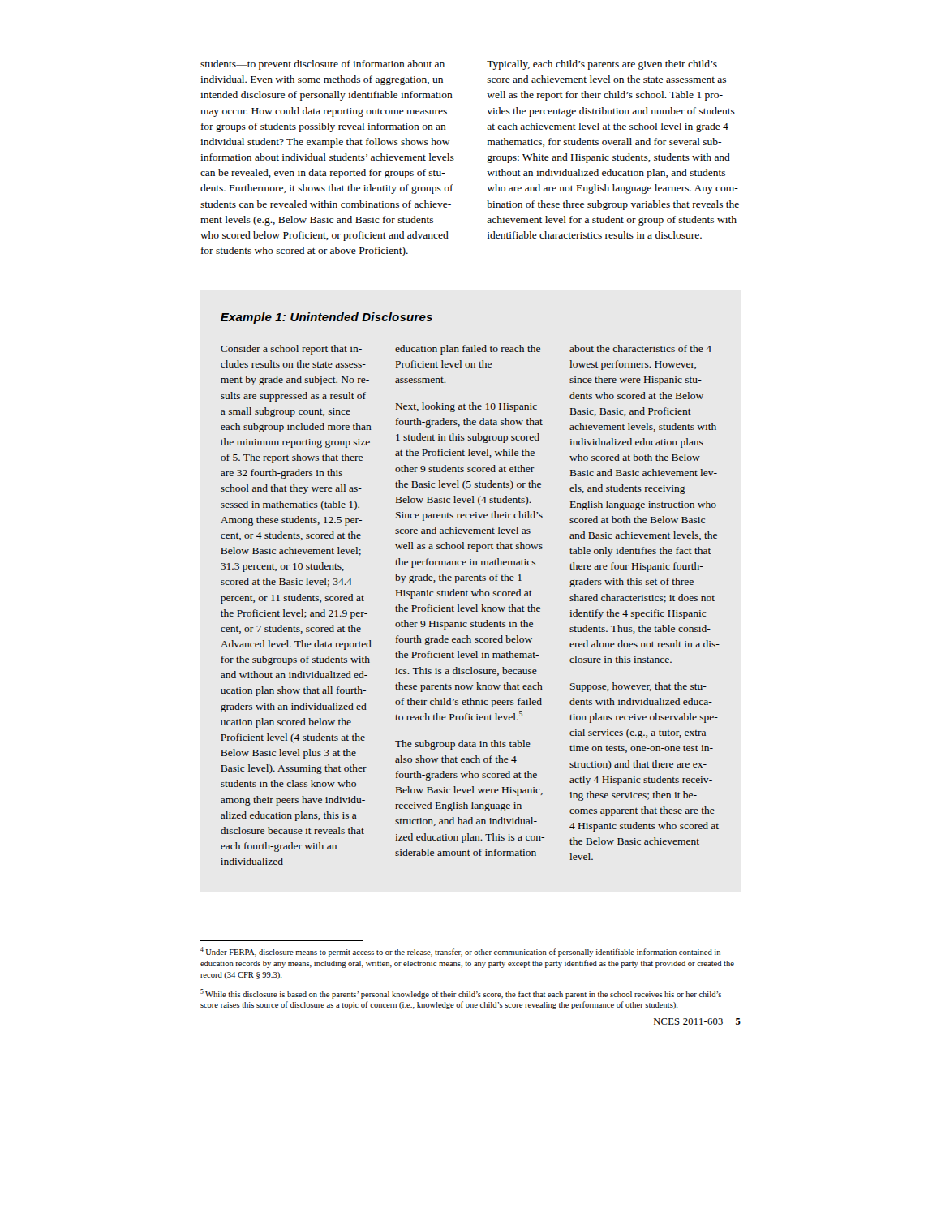students—to prevent disclosure of information about an individual. Even with some methods of aggregation, unintended disclosure of personally identifiable information may occur. How could data reporting outcome measures for groups of students possibly reveal information on an individual student? The example that follows shows how information about individual students’ achievement levels can be revealed, even in data reported for groups of students. Furthermore, it shows that the identity of groups of students can be revealed within combinations of achievement levels (e.g., Below Basic and Basic for students who scored below Proficient, or proficient and advanced for students who scored at or above Proficient).
Typically, each child’s parents are given their child’s score and achievement level on the state assessment as well as the report for their child’s school. Table 1 provides the percentage distribution and number of students at each achievement level at the school level in grade 4 mathematics, for students overall and for several subgroups: White and Hispanic students, students with and without an individualized education plan, and students who are and are not English language learners. Any combination of these three subgroup variables that reveals the achievement level for a student or group of students with identifiable characteristics results in a disclosure.
Example 1: Unintended Disclosures
Consider a school report that includes results on the state assessment by grade and subject. No results are suppressed as a result of a small subgroup count, since each subgroup included more than the minimum reporting group size of 5. The report shows that there are 32 fourth-graders in this school and that they were all assessed in mathematics (table 1). Among these students, 12.5 percent, or 4 students, scored at the Below Basic achievement level; 31.3 percent, or 10 students, scored at the Basic level; 34.4 percent, or 11 students, scored at the Proficient level; and 21.9 percent, or 7 students, scored at the Advanced level. The data reported for the subgroups of students with and without an individualized education plan show that all fourth-graders with an individualized education plan scored below the Proficient level (4 students at the Below Basic level plus 3 at the Basic level). Assuming that other students in the class know who among their peers have individualized education plans, this is a disclosure because it reveals that each fourth-grader with an individualized
education plan failed to reach the Proficient level on the assessment.
Next, looking at the 10 Hispanic fourth-graders, the data show that 1 student in this subgroup scored at the Proficient level, while the other 9 students scored at either the Basic level (5 students) or the Below Basic level (4 students). Since parents receive their child’s score and achievement level as well as a school report that shows the performance in mathematics by grade, the parents of the 1 Hispanic student who scored at the Proficient level know that the other 9 Hispanic students in the fourth grade each scored below the Proficient level in mathematics. This is a disclosure, because these parents now know that each of their child’s ethnic peers failed to reach the Proficient level.5
The subgroup data in this table also show that each of the 4 fourth-graders who scored at the Below Basic level were Hispanic, received English language instruction, and had an individualized education plan. This is a considerable amount of information
about the characteristics of the 4 lowest performers. However, since there were Hispanic students who scored at the Below Basic, Basic, and Proficient achievement levels, students with individualized education plans who scored at both the Below Basic and Basic achievement levels, and students receiving English language instruction who scored at both the Below Basic and Basic achievement levels, the table only identifies the fact that there are four Hispanic fourth-graders with this set of three shared characteristics; it does not identify the 4 specific Hispanic students. Thus, the table considered alone does not result in a disclosure in this instance.
Suppose, however, that the students with individualized education plans receive observable special services (e.g., a tutor, extra time on tests, one-on-one test instruction) and that there are exactly 4 Hispanic students receiving these services; then it becomes apparent that these are the 4 Hispanic students who scored at the Below Basic achievement level.
4 Under FERPA, disclosure means to permit access to or the release, transfer, or other communication of personally identifiable information contained in education records by any means, including oral, written, or electronic means, to any party except the party identified as the party that provided or created the record (34 CFR § 99.3).
5 While this disclosure is based on the parents’ personal knowledge of their child’s score, the fact that each parent in the school receives his or her child’s score raises this source of disclosure as a topic of concern (i.e., knowledge of one child’s score revealing the performance of other students).
NCES 2011-603 5